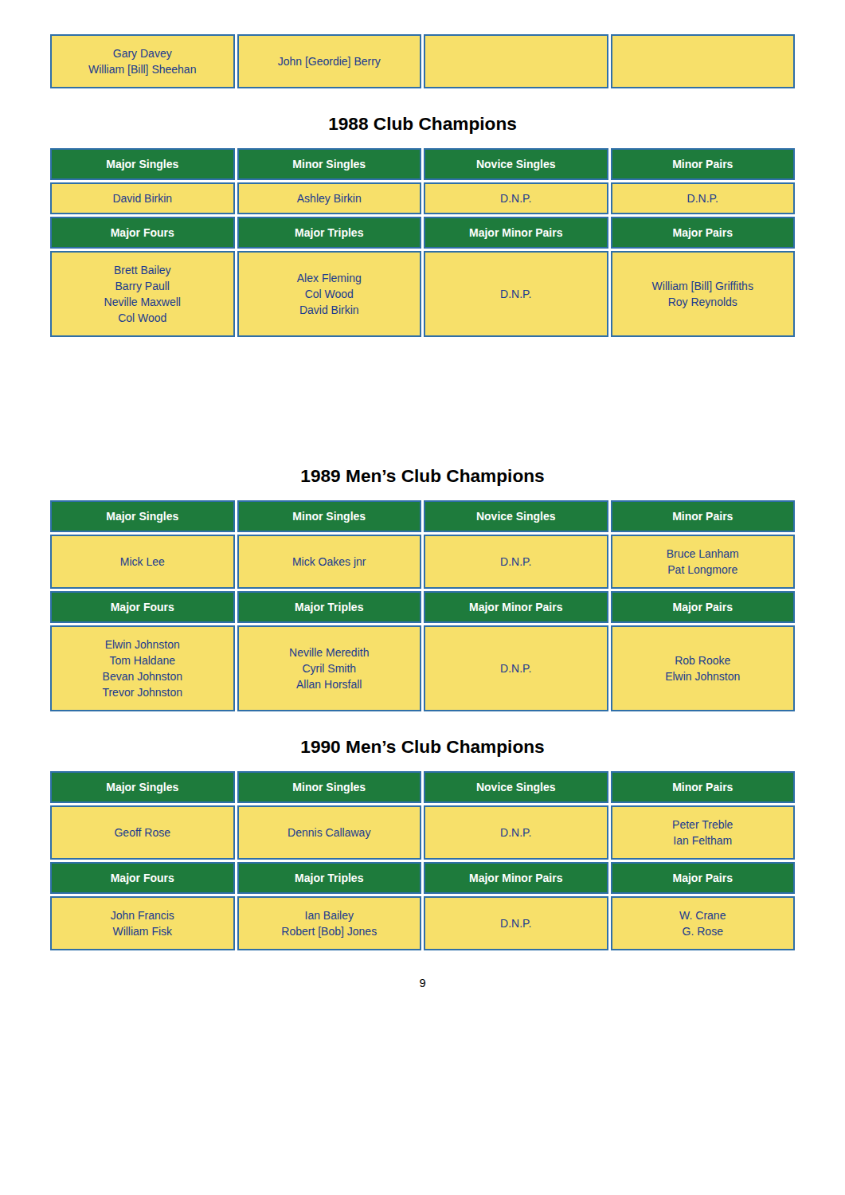| Gary Davey William [Bill] Sheehan | John [Geordie] Berry | | |
1988 Club Champions
| Major Singles | Minor Singles | Novice Singles | Minor Pairs |
| --- | --- | --- | --- |
| David Birkin | Ashley Birkin | D.N.P. | D.N.P. |
| Major Fours | Major Triples | Major Minor Pairs | Major Pairs |
| Brett Bailey Barry Paull Neville Maxwell Col Wood | Alex Fleming Col Wood David Birkin | D.N.P. | William [Bill] Griffiths Roy Reynolds |
1989 Men’s Club Champions
| Major Singles | Minor Singles | Novice Singles | Minor Pairs |
| --- | --- | --- | --- |
| Mick Lee | Mick Oakes jnr | D.N.P. | Bruce Lanham Pat Longmore |
| Major Fours | Major Triples | Major Minor Pairs | Major Pairs |
| Elwin Johnston Tom Haldane Bevan Johnston Trevor Johnston | Neville Meredith Cyril Smith Allan Horsfall | D.N.P. | Rob Rooke Elwin Johnston |
1990 Men’s Club Champions
| Major Singles | Minor Singles | Novice Singles | Minor Pairs |
| --- | --- | --- | --- |
| Geoff Rose | Dennis Callaway | D.N.P. | Peter Treble Ian Feltham |
| Major Fours | Major Triples | Major Minor Pairs | Major Pairs |
| John Francis William Fisk | Ian Bailey Robert [Bob] Jones | D.N.P. | W. Crane G. Rose |
9